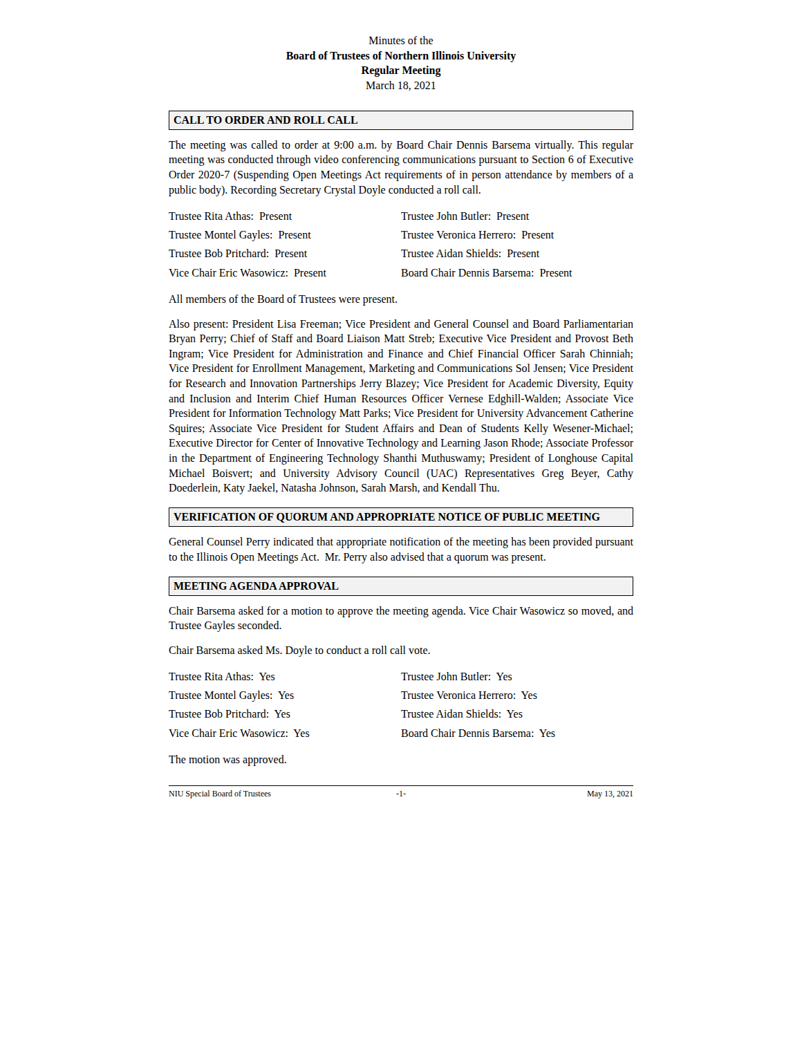Minutes of the Board of Trustees of Northern Illinois University Regular Meeting March 18, 2021
CALL TO ORDER AND ROLL CALL
The meeting was called to order at 9:00 a.m. by Board Chair Dennis Barsema virtually. This regular meeting was conducted through video conferencing communications pursuant to Section 6 of Executive Order 2020-7 (Suspending Open Meetings Act requirements of in person attendance by members of a public body). Recording Secretary Crystal Doyle conducted a roll call.
| Trustee Rita Athas: Present | Trustee John Butler: Present |
| Trustee Montel Gayles: Present | Trustee Veronica Herrero: Present |
| Trustee Bob Pritchard: Present | Trustee Aidan Shields: Present |
| Vice Chair Eric Wasowicz: Present | Board Chair Dennis Barsema: Present |
All members of the Board of Trustees were present.
Also present: President Lisa Freeman; Vice President and General Counsel and Board Parliamentarian Bryan Perry; Chief of Staff and Board Liaison Matt Streb; Executive Vice President and Provost Beth Ingram; Vice President for Administration and Finance and Chief Financial Officer Sarah Chinniah; Vice President for Enrollment Management, Marketing and Communications Sol Jensen; Vice President for Research and Innovation Partnerships Jerry Blazey; Vice President for Academic Diversity, Equity and Inclusion and Interim Chief Human Resources Officer Vernese Edghill-Walden; Associate Vice President for Information Technology Matt Parks; Vice President for University Advancement Catherine Squires; Associate Vice President for Student Affairs and Dean of Students Kelly Wesener-Michael; Executive Director for Center of Innovative Technology and Learning Jason Rhode; Associate Professor in the Department of Engineering Technology Shanthi Muthuswamy; President of Longhouse Capital Michael Boisvert; and University Advisory Council (UAC) Representatives Greg Beyer, Cathy Doederlein, Katy Jaekel, Natasha Johnson, Sarah Marsh, and Kendall Thu.
VERIFICATION OF QUORUM AND APPROPRIATE NOTICE OF PUBLIC MEETING
General Counsel Perry indicated that appropriate notification of the meeting has been provided pursuant to the Illinois Open Meetings Act. Mr. Perry also advised that a quorum was present.
MEETING AGENDA APPROVAL
Chair Barsema asked for a motion to approve the meeting agenda. Vice Chair Wasowicz so moved, and Trustee Gayles seconded.
Chair Barsema asked Ms. Doyle to conduct a roll call vote.
| Trustee Rita Athas: Yes | Trustee John Butler: Yes |
| Trustee Montel Gayles: Yes | Trustee Veronica Herrero: Yes |
| Trustee Bob Pritchard: Yes | Trustee Aidan Shields: Yes |
| Vice Chair Eric Wasowicz: Yes | Board Chair Dennis Barsema: Yes |
The motion was approved.
NIU Special Board of Trustees
-1-
May 13, 2021